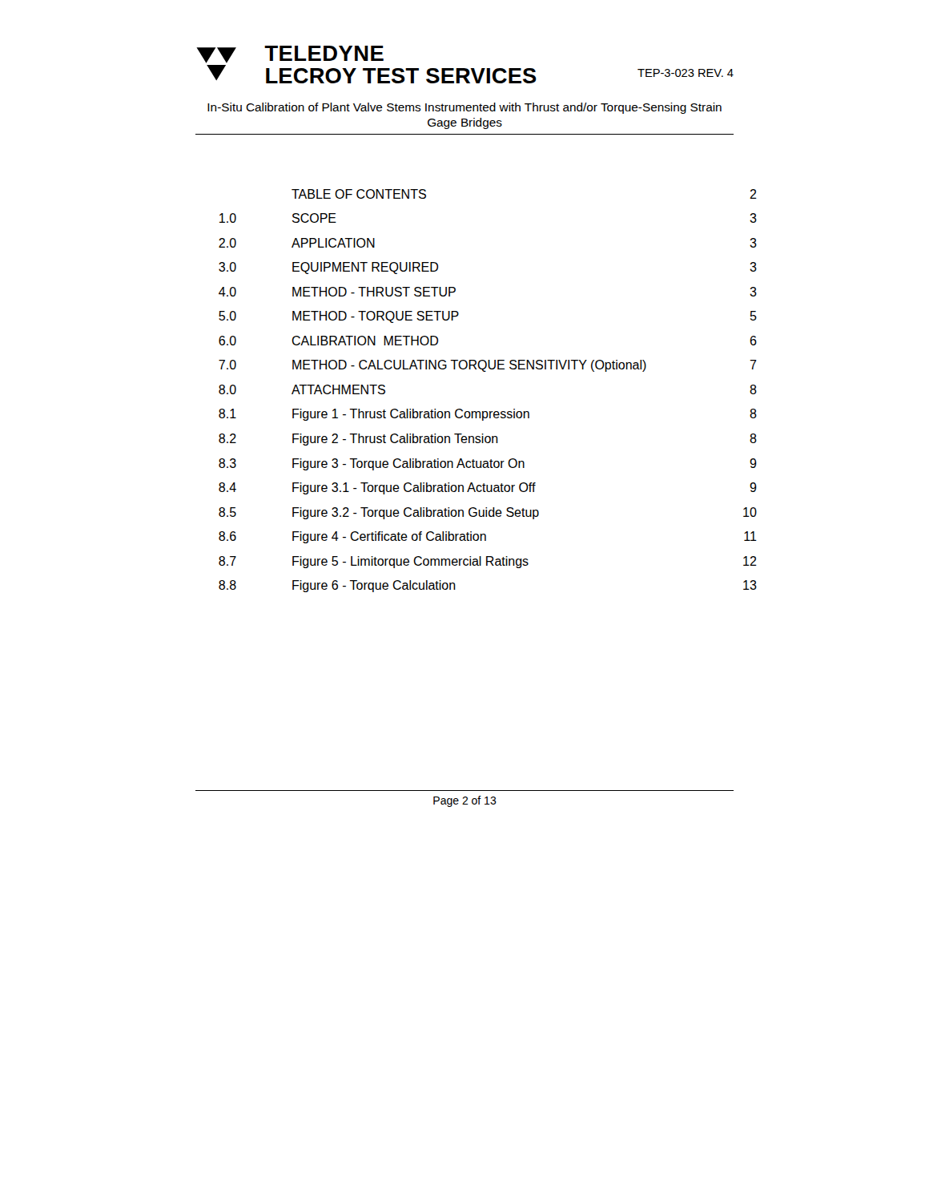TELEDYNE
LECROY TEST SERVICES
TEP-3-023 REV. 4
In-Situ Calibration of Plant Valve Stems Instrumented with Thrust and/or Torque-Sensing Strain Gage Bridges
| | TABLE OF CONTENTS | 2 |
| 1.0 | SCOPE | 3 |
| 2.0 | APPLICATION | 3 |
| 3.0 | EQUIPMENT REQUIRED | 3 |
| 4.0 | METHOD - THRUST SETUP | 3 |
| 5.0 | METHOD - TORQUE SETUP | 5 |
| 6.0 | CALIBRATION METHOD | 6 |
| 7.0 | METHOD - CALCULATING TORQUE SENSITIVITY (Optional) | 7 |
| 8.0 | ATTACHMENTS | 8 |
| 8.1 | Figure 1 - Thrust Calibration Compression | 8 |
| 8.2 | Figure 2 - Thrust Calibration Tension | 8 |
| 8.3 | Figure 3 - Torque Calibration Actuator On | 9 |
| 8.4 | Figure 3.1 - Torque Calibration Actuator Off | 9 |
| 8.5 | Figure 3.2 - Torque Calibration Guide Setup | 10 |
| 8.6 | Figure 4 - Certificate of Calibration | 11 |
| 8.7 | Figure 5 - Limitorque Commercial Ratings | 12 |
| 8.8 | Figure 6 - Torque Calculation | 13 |
Page 2 of 13